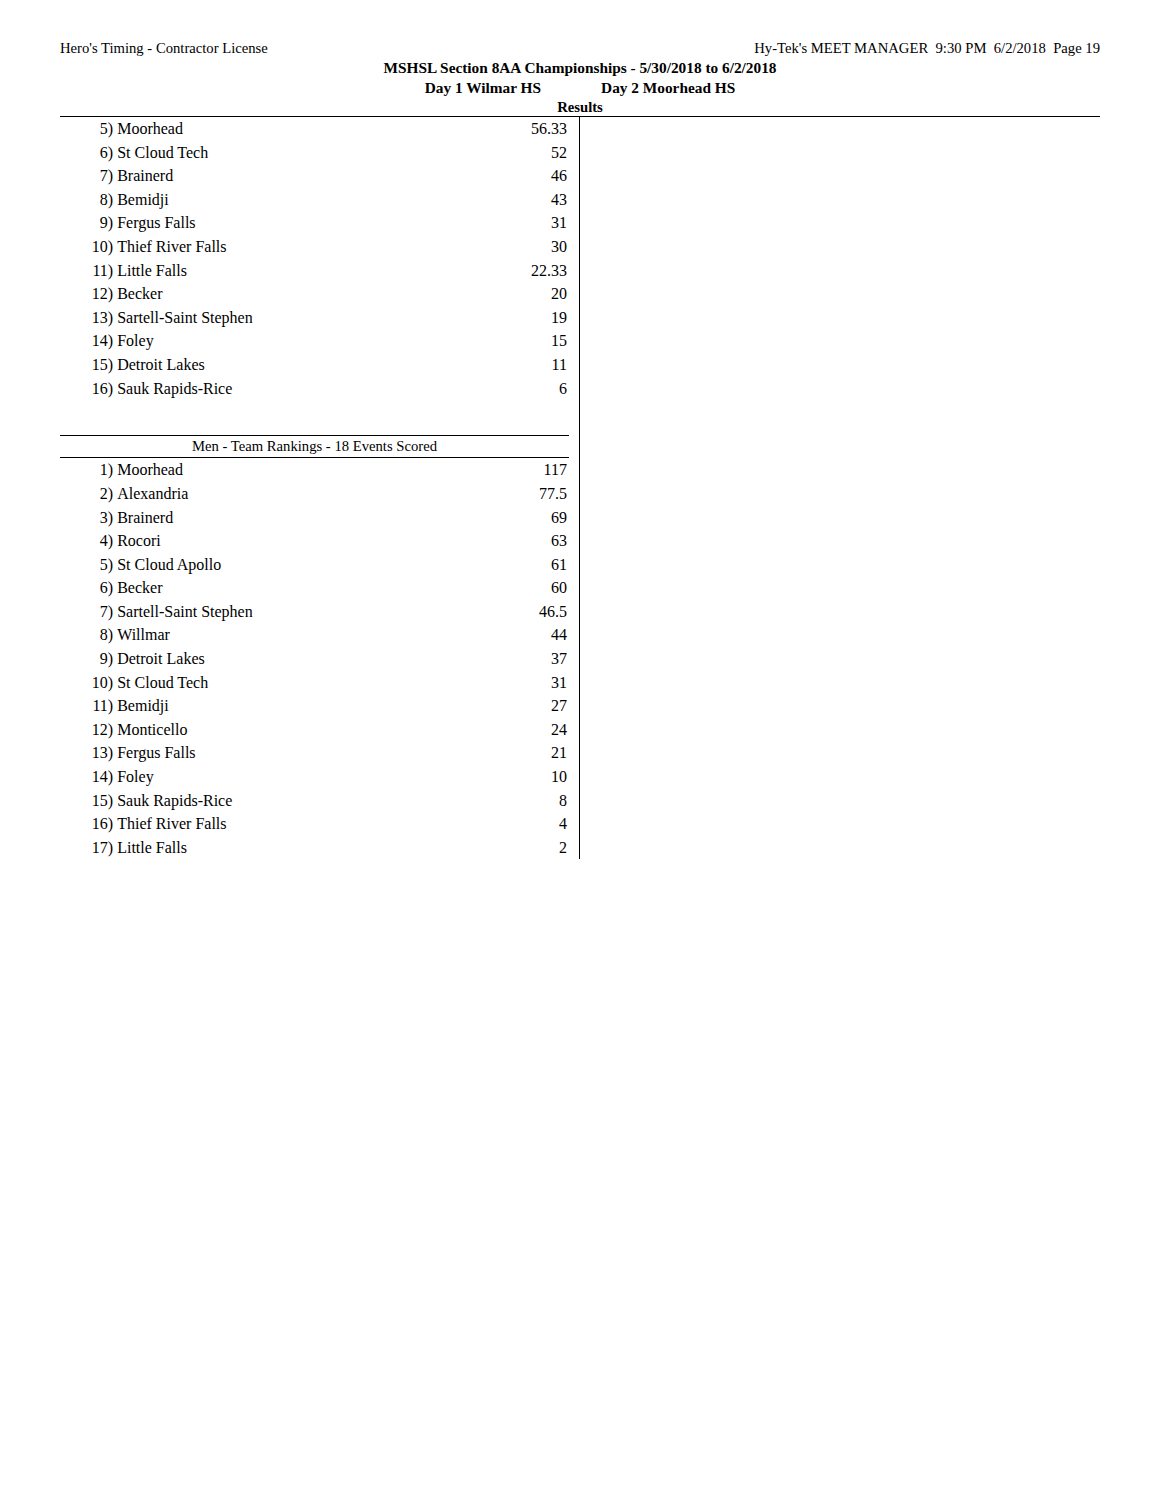Hero's Timing - Contractor License
Hy-Tek's MEET MANAGER 9:30 PM 6/2/2018 Page 19
MSHSL Section 8AA Championships - 5/30/2018 to 6/2/2018
Day 1 Wilmar HS Day 2 Moorhead HS
Results
| 5) | Moorhead | 56.33 |
| 6) | St Cloud Tech | 52 |
| 7) | Brainerd | 46 |
| 8) | Bemidji | 43 |
| 9) | Fergus Falls | 31 |
| 10) | Thief River Falls | 30 |
| 11) | Little Falls | 22.33 |
| 12) | Becker | 20 |
| 13) | Sartell-Saint Stephen | 19 |
| 14) | Foley | 15 |
| 15) | Detroit Lakes | 11 |
| 16) | Sauk Rapids-Rice | 6 |
Men - Team Rankings - 18 Events Scored
| 1) | Moorhead | 117 |
| 2) | Alexandria | 77.5 |
| 3) | Brainerd | 69 |
| 4) | Rocori | 63 |
| 5) | St Cloud Apollo | 61 |
| 6) | Becker | 60 |
| 7) | Sartell-Saint Stephen | 46.5 |
| 8) | Willmar | 44 |
| 9) | Detroit Lakes | 37 |
| 10) | St Cloud Tech | 31 |
| 11) | Bemidji | 27 |
| 12) | Monticello | 24 |
| 13) | Fergus Falls | 21 |
| 14) | Foley | 10 |
| 15) | Sauk Rapids-Rice | 8 |
| 16) | Thief River Falls | 4 |
| 17) | Little Falls | 2 |